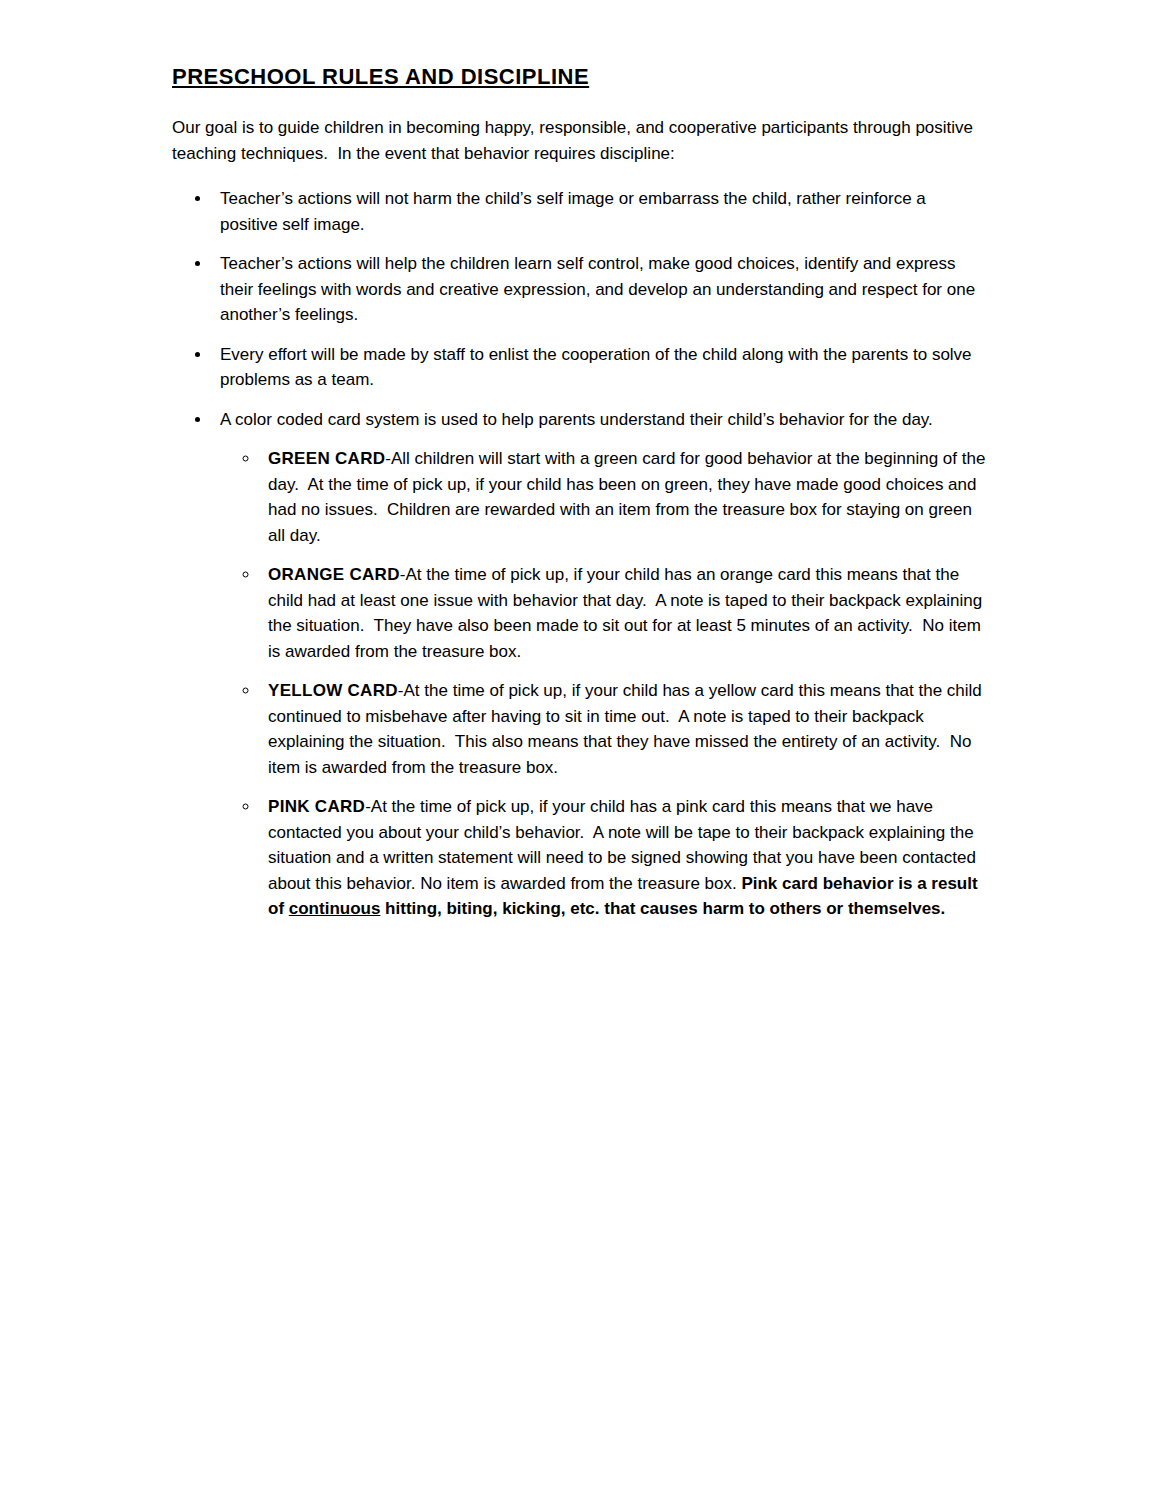Preschool Rules and Discipline
Our goal is to guide children in becoming happy, responsible, and cooperative participants through positive teaching techniques. In the event that behavior requires discipline:
Teacher’s actions will not harm the child’s self image or embarrass the child, rather reinforce a positive self image.
Teacher’s actions will help the children learn self control, make good choices, identify and express their feelings with words and creative expression, and develop an understanding and respect for one another’s feelings.
Every effort will be made by staff to enlist the cooperation of the child along with the parents to solve problems as a team.
A color coded card system is used to help parents understand their child’s behavior for the day.
GREEN CARD-All children will start with a green card for good behavior at the beginning of the day. At the time of pick up, if your child has been on green, they have made good choices and had no issues. Children are rewarded with an item from the treasure box for staying on green all day.
ORANGE CARD-At the time of pick up, if your child has an orange card this means that the child had at least one issue with behavior that day. A note is taped to their backpack explaining the situation. They have also been made to sit out for at least 5 minutes of an activity. No item is awarded from the treasure box.
YELLOW CARD-At the time of pick up, if your child has a yellow card this means that the child continued to misbehave after having to sit in time out. A note is taped to their backpack explaining the situation. This also means that they have missed the entirety of an activity. No item is awarded from the treasure box.
PINK CARD-At the time of pick up, if your child has a pink card this means that we have contacted you about your child’s behavior. A note will be tape to their backpack explaining the situation and a written statement will need to be signed showing that you have been contacted about this behavior. No item is awarded from the treasure box. Pink card behavior is a result of continuous hitting, biting, kicking, etc. that causes harm to others or themselves.